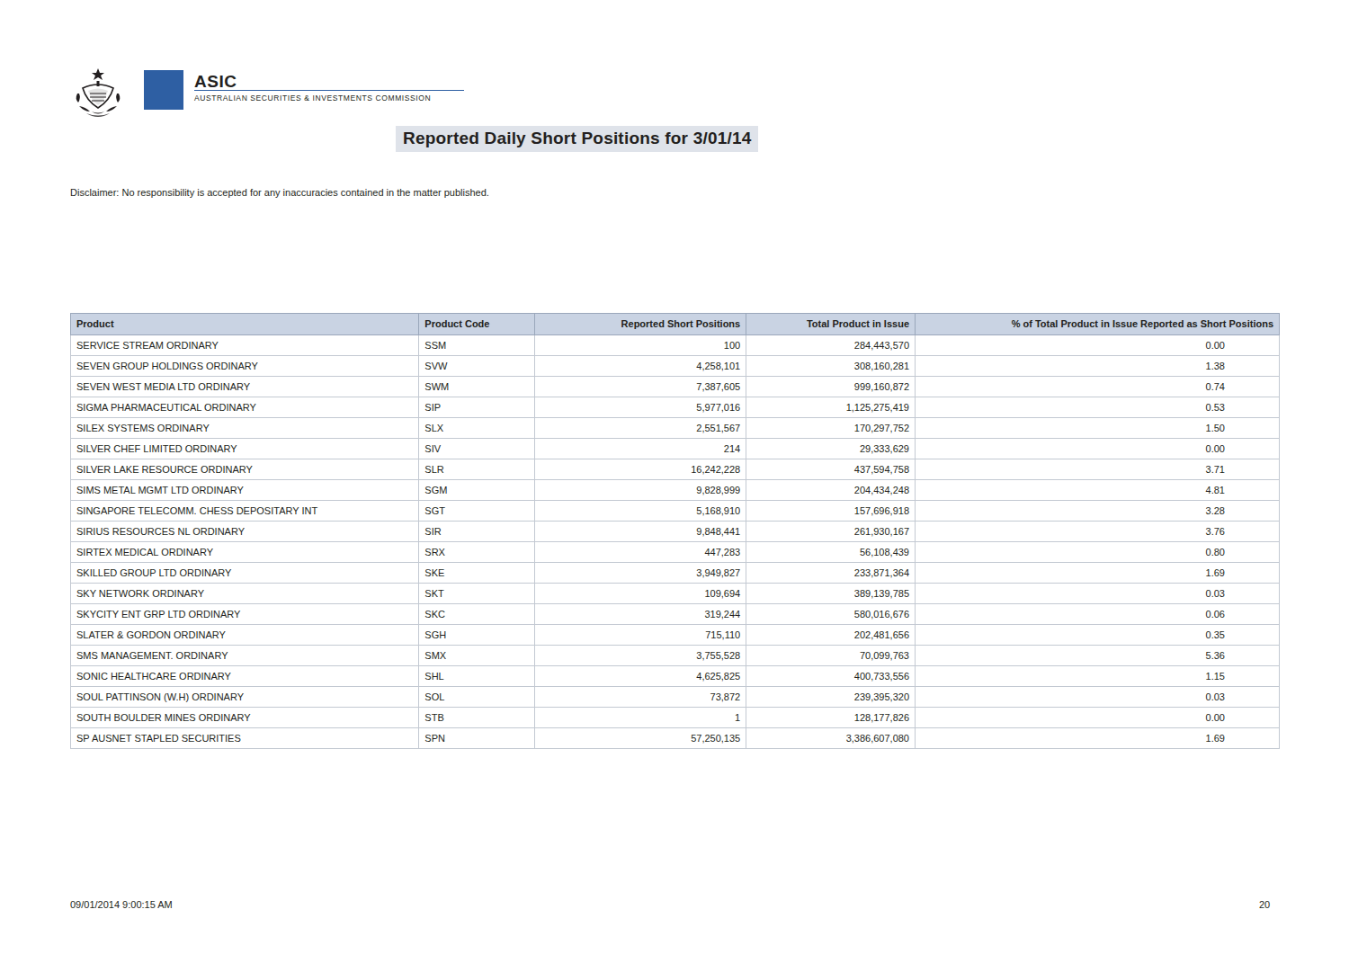ASIC
Australian Securities & Investments Commission
Reported Daily Short Positions for 3/01/14
Disclaimer: No responsibility is accepted for any inaccuracies contained in the matter published.
| Product | Product Code | Reported Short Positions | Total Product in Issue | % of Total Product in Issue Reported as Short Positions |
| --- | --- | --- | --- | --- |
| SERVICE STREAM ORDINARY | SSM | 100 | 284,443,570 | 0.00 |
| SEVEN GROUP HOLDINGS ORDINARY | SVW | 4,258,101 | 308,160,281 | 1.38 |
| SEVEN WEST MEDIA LTD ORDINARY | SWM | 7,387,605 | 999,160,872 | 0.74 |
| SIGMA PHARMACEUTICAL ORDINARY | SIP | 5,977,016 | 1,125,275,419 | 0.53 |
| SILEX SYSTEMS ORDINARY | SLX | 2,551,567 | 170,297,752 | 1.50 |
| SILVER CHEF LIMITED ORDINARY | SIV | 214 | 29,333,629 | 0.00 |
| SILVER LAKE RESOURCE ORDINARY | SLR | 16,242,228 | 437,594,758 | 3.71 |
| SIMS METAL MGMT LTD ORDINARY | SGM | 9,828,999 | 204,434,248 | 4.81 |
| SINGAPORE TELECOMM. CHESS DEPOSITARY INT | SGT | 5,168,910 | 157,696,918 | 3.28 |
| SIRIUS RESOURCES NL ORDINARY | SIR | 9,848,441 | 261,930,167 | 3.76 |
| SIRTEX MEDICAL ORDINARY | SRX | 447,283 | 56,108,439 | 0.80 |
| SKILLED GROUP LTD ORDINARY | SKE | 3,949,827 | 233,871,364 | 1.69 |
| SKY NETWORK ORDINARY | SKT | 109,694 | 389,139,785 | 0.03 |
| SKYCITY ENT GRP LTD ORDINARY | SKC | 319,244 | 580,016,676 | 0.06 |
| SLATER & GORDON ORDINARY | SGH | 715,110 | 202,481,656 | 0.35 |
| SMS MANAGEMENT. ORDINARY | SMX | 3,755,528 | 70,099,763 | 5.36 |
| SONIC HEALTHCARE ORDINARY | SHL | 4,625,825 | 400,733,556 | 1.15 |
| SOUL PATTINSON (W.H) ORDINARY | SOL | 73,872 | 239,395,320 | 0.03 |
| SOUTH BOULDER MINES ORDINARY | STB | 1 | 128,177,826 | 0.00 |
| SP AUSNET STAPLED SECURITIES | SPN | 57,250,135 | 3,386,607,080 | 1.69 |
09/01/2014 9:00:15 AM
20